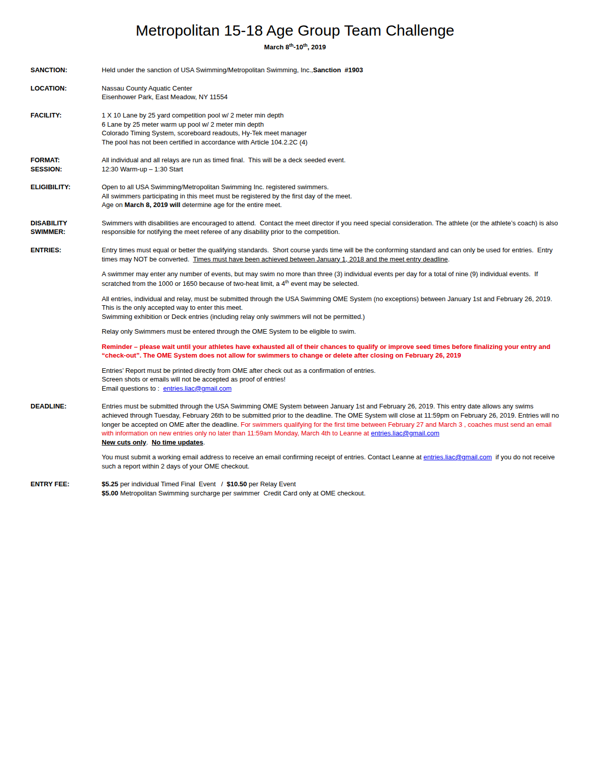Metropolitan 15-18 Age Group Team Challenge
March 8th-10th, 2019
| SANCTION: | Held under the sanction of USA Swimming/Metropolitan Swimming, Inc., Sanction #1903 |
| LOCATION: | Nassau County Aquatic Center Eisenhower Park, East Meadow, NY 11554 |
| FACILITY: | 1 X 10 Lane by 25 yard competition pool w/ 2 meter min depth 6 Lane by 25 meter warm up pool w/ 2 meter min depth Colorado Timing System, scoreboard readouts, Hy-Tek meet manager The pool has not been certified in accordance with Article 104.2.2C (4) |
| FORMAT: SESSION: | All individual and all relays are run as timed final. This will be a deck seeded event. 12:30 Warm-up – 1:30 Start |
| ELIGIBILITY: | Open to all USA Swimming/Metropolitan Swimming Inc. registered swimmers. All swimmers participating in this meet must be registered by the first day of the meet. Age on March 8, 2019 will determine age for the entire meet. |
| DISABILITY SWIMMER: | Swimmers with disabilities are encouraged to attend. Contact the meet director if you need special consideration. The athlete (or the athlete’s coach) is also responsible for notifying the meet referee of any disability prior to the competition. |
| ENTRIES: | Entry times must equal or better the qualifying standards. Short course yards time will be the conforming standard and can only be used for entries. Entry times may NOT be converted. Times must have been achieved between January 1, 2018 and the meet entry deadline . A swimmer may enter any number of events, but may swim no more than three (3) individual events per day for a total of nine (9) individual events. If scratched from the 1000 or 1650 because of two-heat limit, a 4 th event may be selected. All entries, individual and relay, must be submitted through the USA Swimming OME System (no exceptions) between January 1st and February 26, 2019. This is the only accepted way to enter this meet. Swimming exhibition or Deck entries (including relay only swimmers will not be permitted.) Relay only Swimmers must be entered through the OME System to be eligible to swim. Reminder – please wait until your athletes have exhausted all of their chances to qualify or improve seed times before finalizing your entry and “check-out”. The OME System does not allow for swimmers to change or delete after closing on February 26, 2019 Entries’ Report must be printed directly from OME after check out as a confirmation of entries. Screen shots or emails will not be accepted as proof of entries! Email questions to : entries.liac@gmail.com |
| DEADLINE: | Entries must be submitted through the USA Swimming OME System between January 1st and February 26, 2019. This entry date allows any swims achieved through Tuesday, February 26th to be submitted prior to the deadline. The OME System will close at 11:59pm on February 26, 2019. Entries will no longer be accepted on OME after the deadline. For swimmers qualifying for the first time between February 27 and March 3 , coaches must send an email with information on new entries only no later than 11:59am Monday, March 4th to Leanne at entries.liac@gmail.com New cuts only . No time updates . You must submit a working email address to receive an email confirming receipt of entries. Contact Leanne at entries.liac@gmail.com if you do not receive such a report within 2 days of your OME checkout. |
| ENTRY FEE: | $5.25 per individual Timed Final Event / $10.50 per Relay Event $5.00 Metropolitan Swimming surcharge per swimmer Credit Card only at OME checkout. |